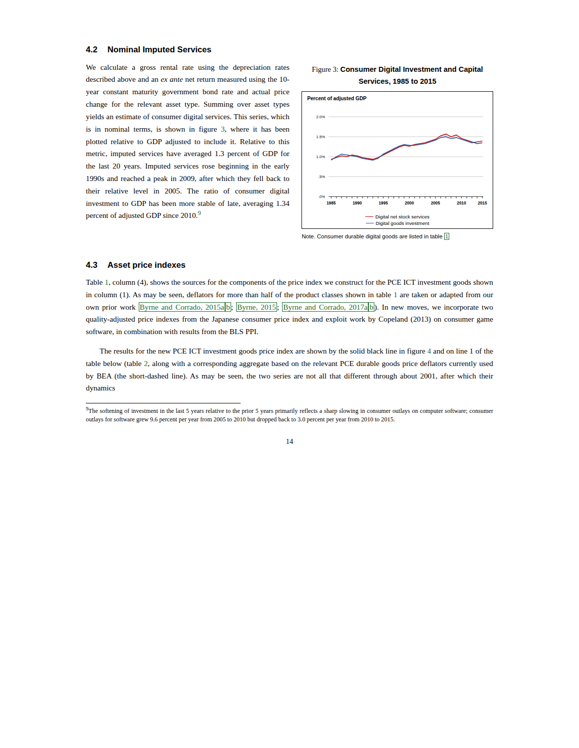4.2 Nominal Imputed Services
Figure 3: Consumer Digital Investment and Capital Services, 1985 to 2015
Percent of adjusted GDP
2.0% 1.5% 1.0% .5% .0% 1985 1990 1995 2000 2005 2010 2015
Digital net stock services Digital goods investment
Note. Consumer durable digital goods are listed in table 1
We calculate a gross rental rate using the depreciation rates described above and an ex ante net return measured using the 10-year constant maturity government bond rate and actual price change for the relevant asset type. Summing over asset types yields an estimate of consumer digital services. This series, which is in nominal terms, is shown in figure 3, where it has been plotted relative to GDP adjusted to include it. Relative to this metric, imputed services have averaged 1.3 percent of GDP for the last 20 years. Imputed services rose beginning in the early 1990s and reached a peak in 2009, after which they fell back to their relative level in 2005. The ratio of consumer digital investment to GDP has been more stable of late, averaging 1.34 percent of adjusted GDP since 2010.9
4.3 Asset price indexes
Table 1, column (4), shows the sources for the components of the price index we construct for the PCE ICT investment goods shown in column (1). As may be seen, deflators for more than half of the product classes shown in table 1 are taken or adapted from our own prior work Byrne and Corrado, 2015a b; Byrne, 2015; Byrne and Corrado, 2017a b). In new moves, we incorporate two quality-adjusted price indexes from the Japanese consumer price index and exploit work by Copeland (2013) on consumer game software, in combination with results from the BLS PPI.
The results for the new PCE ICT investment goods price index are shown by the solid black line in figure 4 and on line 1 of the table below (table 2, along with a corresponding aggregate based on the relevant PCE durable goods price deflators currently used by BEA (the short-dashed line). As may be seen, the two series are not all that different through about 2001, after which their dynamics
9The softening of investment in the last 5 years relative to the prior 5 years primarily reflects a sharp slowing in consumer outlays on computer software; consumer outlays for software grew 9.6 percent per year from 2005 to 2010 but dropped back to 3.0 percent per year from 2010 to 2015.
14